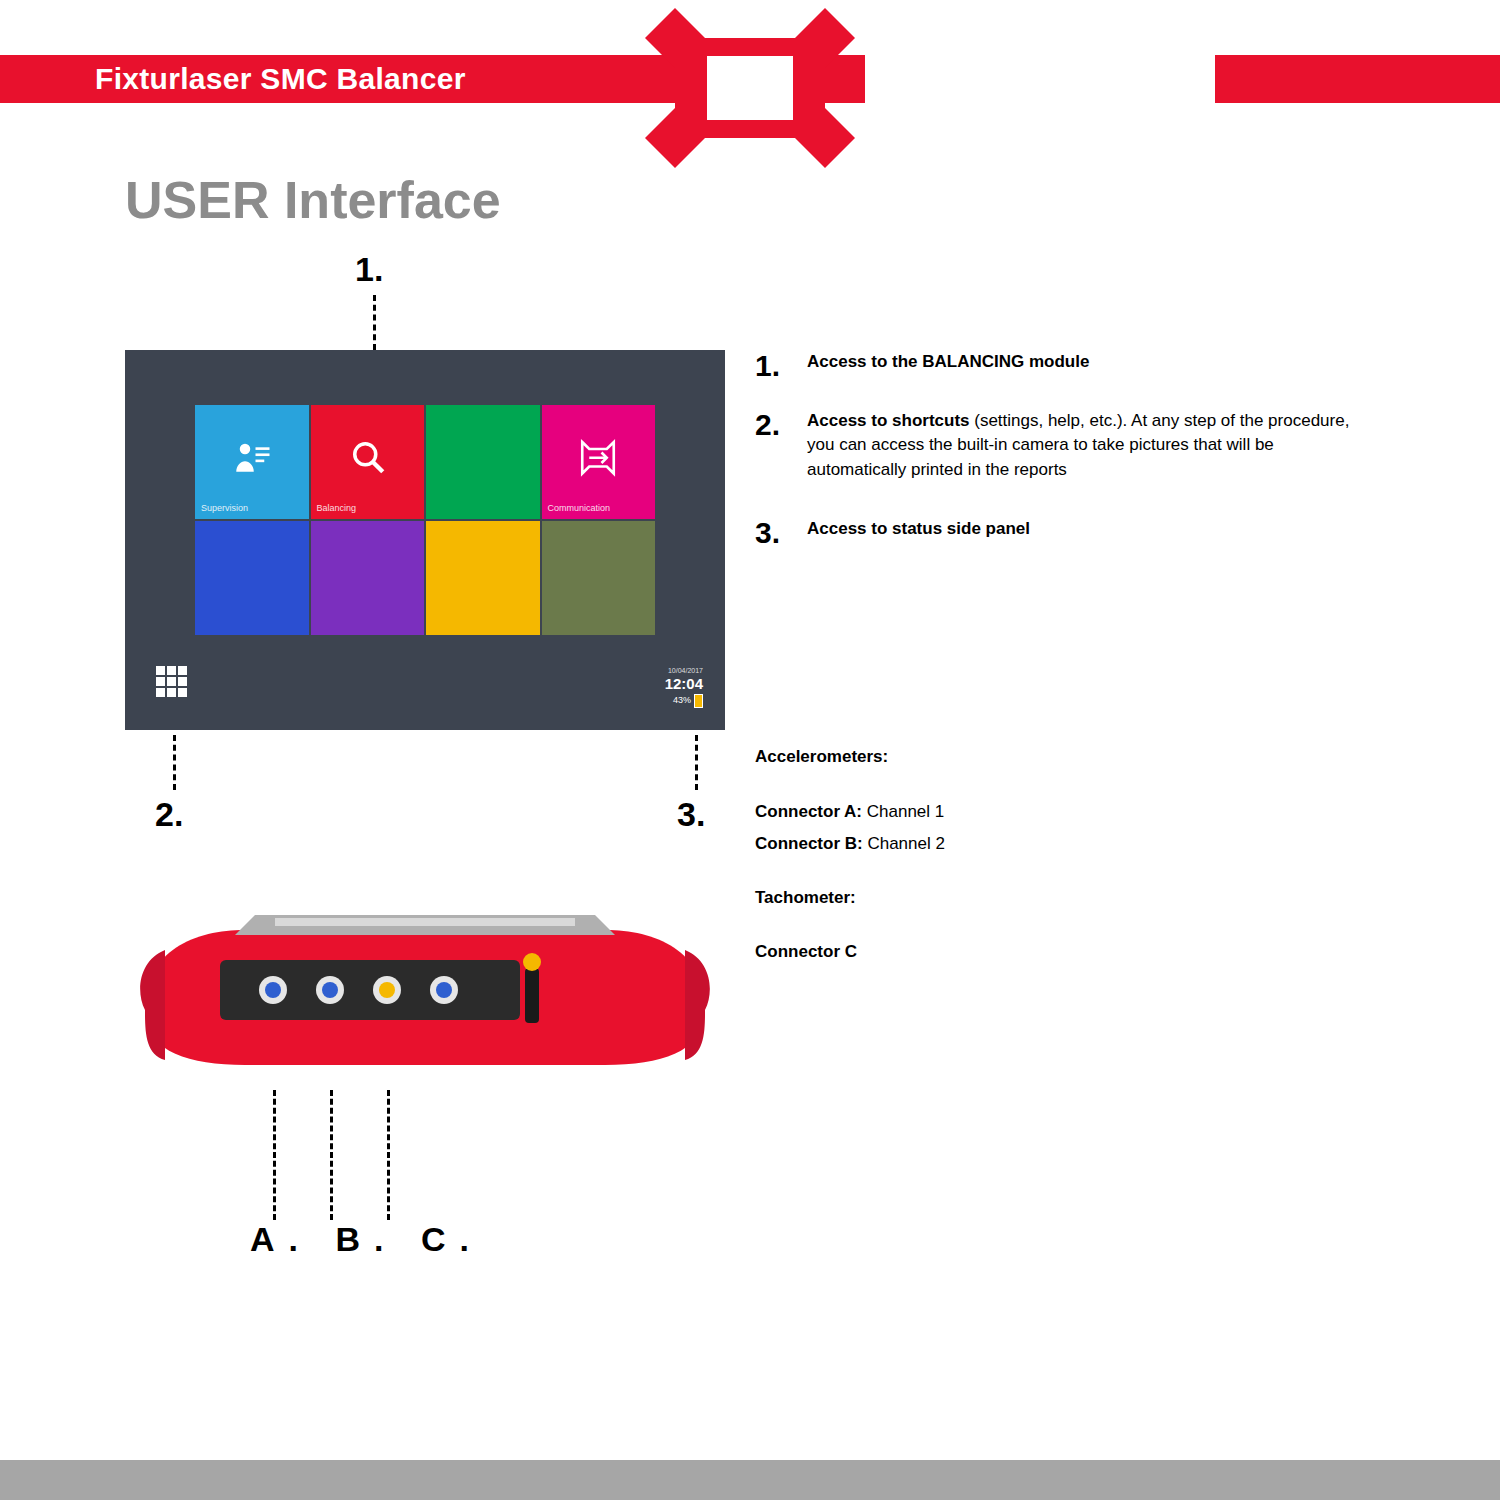Fixturlaser SMC Balancer
USER Interface
1.
Supervision
Balancing
Communication
10/04/2017
12:04
43%
2.
3.
A. B. C.
1. Access to the BALANCING module
2. Access to shortcuts (settings, help, etc.). At any step of the procedure, you can access the built-in camera to take pictures that will be automatically printed in the reports
3. Access to status side panel
Accelerometers:
Connector A: Channel 1
Connector B: Channel 2
Tachometer:
Connector C